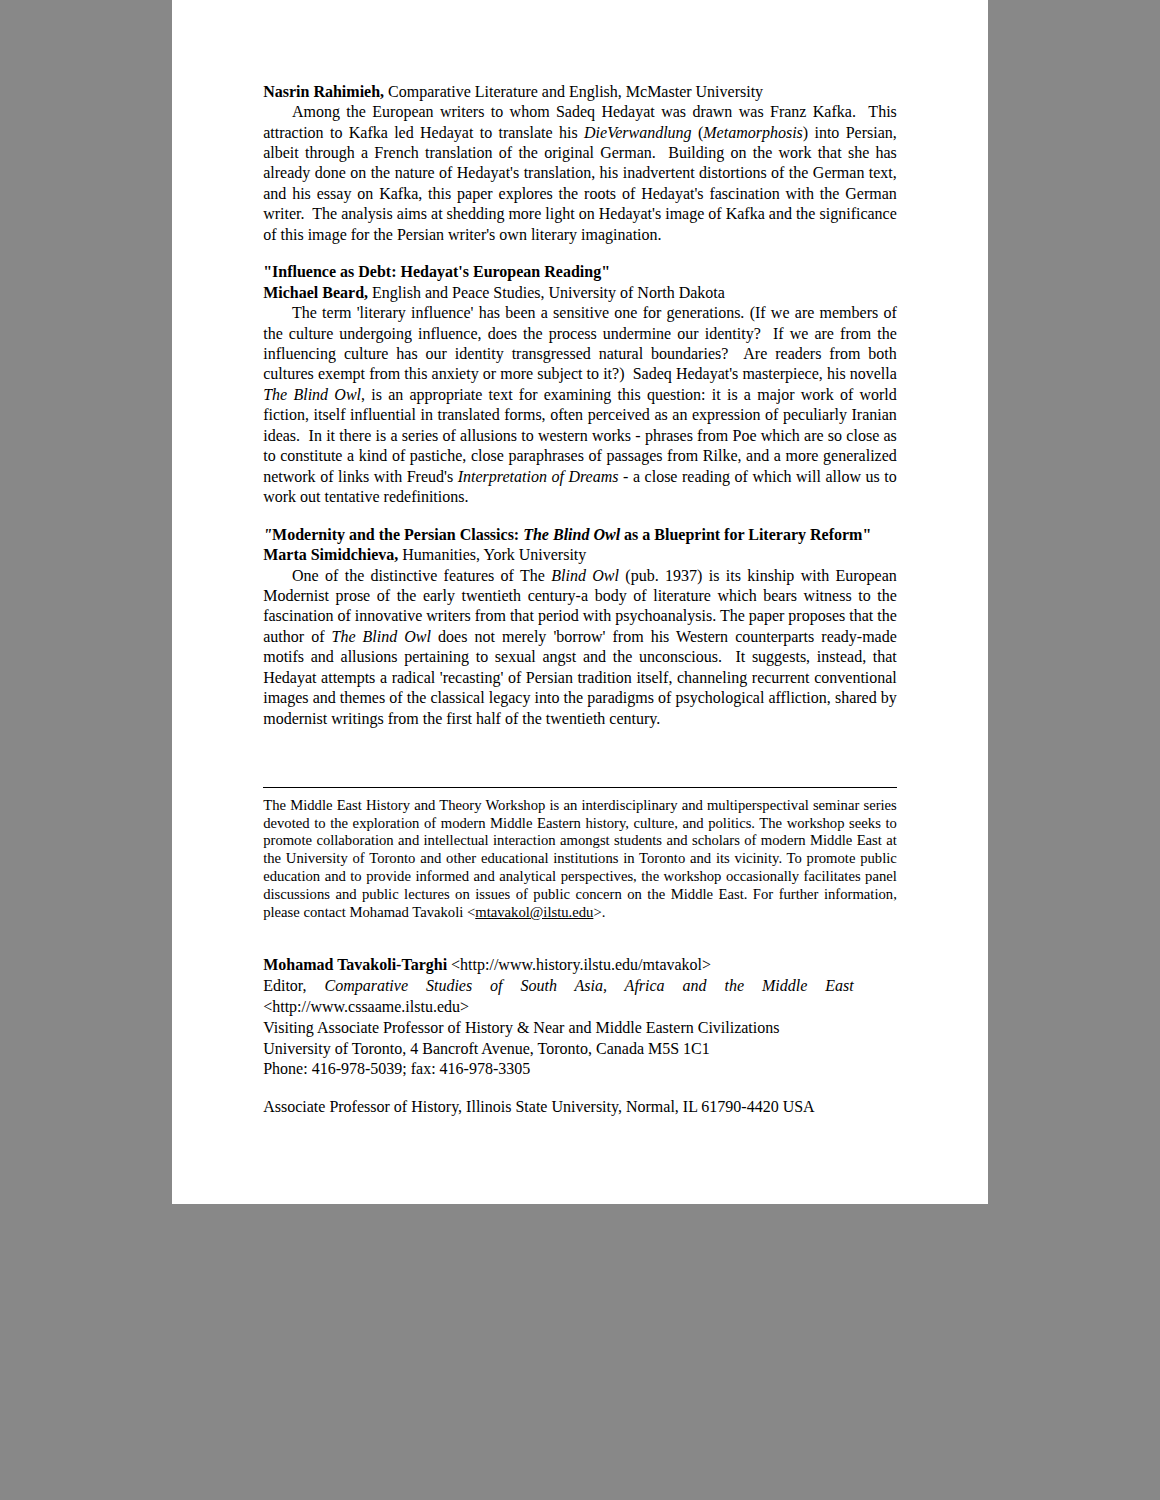Nasrin Rahimieh, Comparative Literature and English, McMaster University
Among the European writers to whom Sadeq Hedayat was drawn was Franz Kafka. This attraction to Kafka led Hedayat to translate his DieVerwandlung (Metamorphosis) into Persian, albeit through a French translation of the original German. Building on the work that she has already done on the nature of Hedayat's translation, his inadvertent distortions of the German text, and his essay on Kafka, this paper explores the roots of Hedayat's fascination with the German writer. The analysis aims at shedding more light on Hedayat's image of Kafka and the significance of this image for the Persian writer's own literary imagination.
"Influence as Debt: Hedayat's European Reading"
Michael Beard, English and Peace Studies, University of North Dakota
The term 'literary influence' has been a sensitive one for generations. (If we are members of the culture undergoing influence, does the process undermine our identity? If we are from the influencing culture has our identity transgressed natural boundaries? Are readers from both cultures exempt from this anxiety or more subject to it?) Sadeq Hedayat's masterpiece, his novella The Blind Owl, is an appropriate text for examining this question: it is a major work of world fiction, itself influential in translated forms, often perceived as an expression of peculiarly Iranian ideas. In it there is a series of allusions to western works - phrases from Poe which are so close as to constitute a kind of pastiche, close paraphrases of passages from Rilke, and a more generalized network of links with Freud's Interpretation of Dreams - a close reading of which will allow us to work out tentative redefinitions.
"Modernity and the Persian Classics: The Blind Owl as a Blueprint for Literary Reform"
Marta Simidchieva, Humanities, York University
One of the distinctive features of The Blind Owl (pub. 1937) is its kinship with European Modernist prose of the early twentieth century-a body of literature which bears witness to the fascination of innovative writers from that period with psychoanalysis. The paper proposes that the author of The Blind Owl does not merely 'borrow' from his Western counterparts ready-made motifs and allusions pertaining to sexual angst and the unconscious. It suggests, instead, that Hedayat attempts a radical 'recasting' of Persian tradition itself, channeling recurrent conventional images and themes of the classical legacy into the paradigms of psychological affliction, shared by modernist writings from the first half of the twentieth century.
The Middle East History and Theory Workshop is an interdisciplinary and multiperspectival seminar series devoted to the exploration of modern Middle Eastern history, culture, and politics. The workshop seeks to promote collaboration and intellectual interaction amongst students and scholars of modern Middle East at the University of Toronto and other educational institutions in Toronto and its vicinity. To promote public education and to provide informed and analytical perspectives, the workshop occasionally facilitates panel discussions and public lectures on issues of public concern on the Middle East. For further information, please contact Mohamad Tavakoli <mtavakol@ilstu.edu>.
Mohamad Tavakoli-Targhi <http://www.history.ilstu.edu/mtavakol>
Editor, Comparative Studies of South Asia, Africa and the Middle East <http://www.cssaame.ilstu.edu>
Visiting Associate Professor of History & Near and Middle Eastern Civilizations
University of Toronto, 4 Bancroft Avenue, Toronto, Canada M5S 1C1
Phone: 416-978-5039; fax: 416-978-3305
Associate Professor of History, Illinois State University, Normal, IL 61790-4420 USA